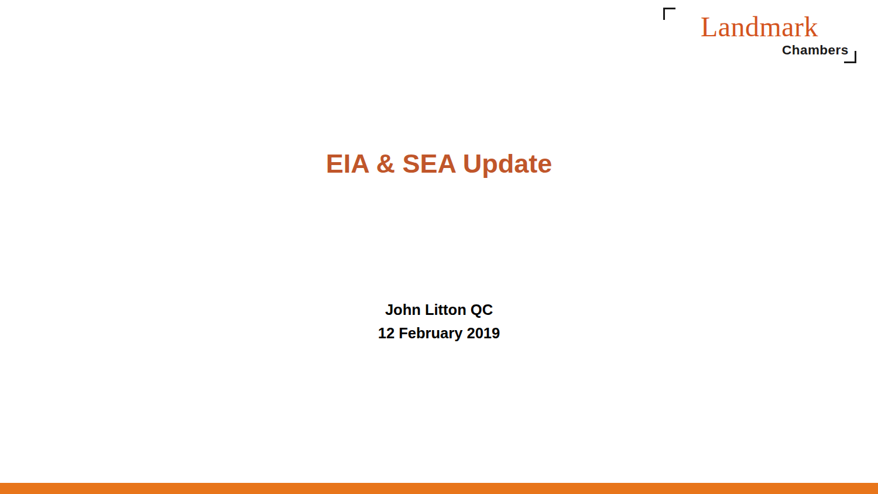Landmark
Chambers
EIA & SEA Update
John Litton QC
12 February 2019